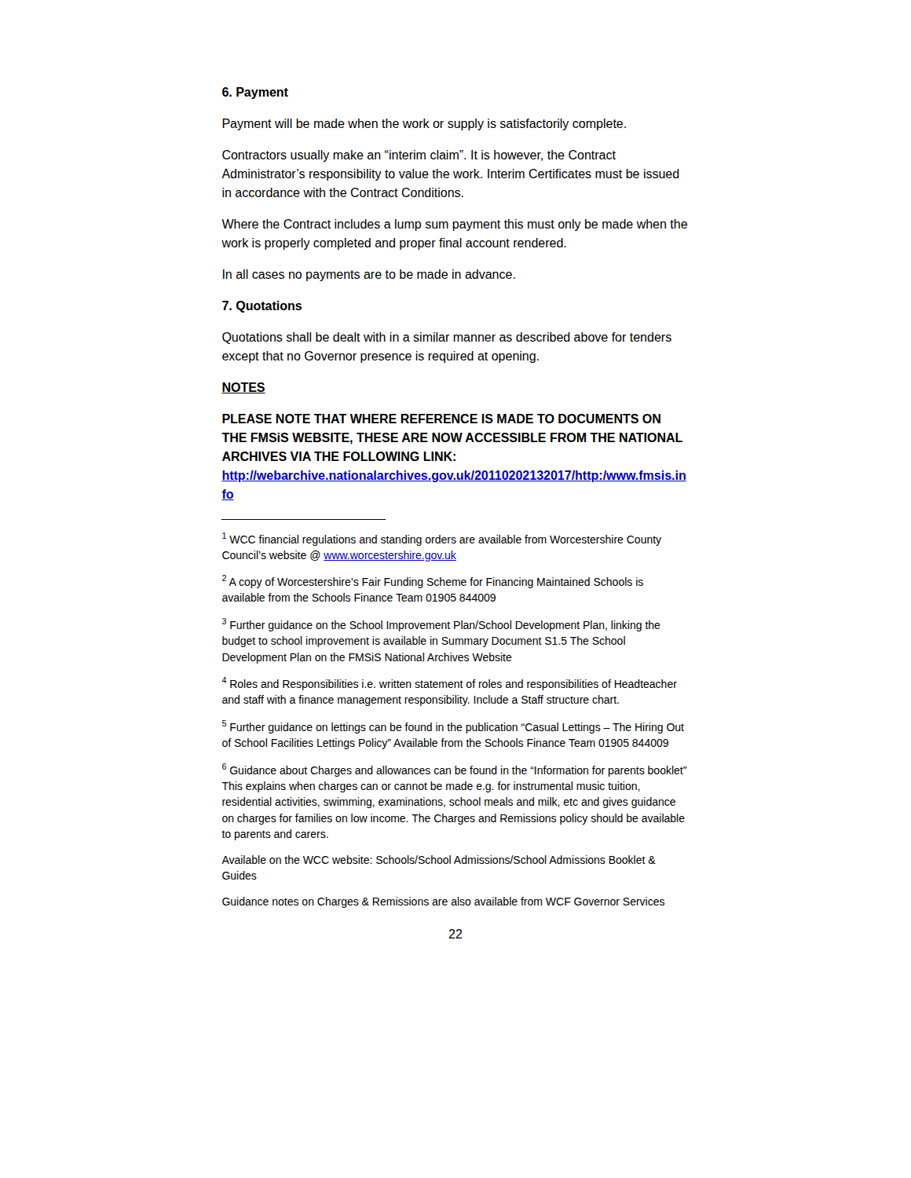6. Payment
Payment will be made when the work or supply is satisfactorily complete.
Contractors usually make an “interim claim”. It is however, the Contract Administrator’s responsibility to value the work. Interim Certificates must be issued in accordance with the Contract Conditions.
Where the Contract includes a lump sum payment this must only be made when the work is properly completed and proper final account rendered.
In all cases no payments are to be made in advance.
7. Quotations
Quotations shall be dealt with in a similar manner as described above for tenders except that no Governor presence is required at opening.
NOTES
PLEASE NOTE THAT WHERE REFERENCE IS MADE TO DOCUMENTS ON THE FMSiS WEBSITE, THESE ARE NOW ACCESSIBLE FROM THE NATIONAL ARCHIVES VIA THE FOLLOWING LINK:
http://webarchive.nationalarchives.gov.uk/20110202132017/http:/www.fmsis.info
1 WCC financial regulations and standing orders are available from Worcestershire County Council’s website @ www.worcestershire.gov.uk
2 A copy of Worcestershire’s Fair Funding Scheme for Financing Maintained Schools is available from the Schools Finance Team 01905 844009
3 Further guidance on the School Improvement Plan/School Development Plan, linking the budget to school improvement is available in Summary Document S1.5 The School Development Plan on the FMSiS National Archives Website
4 Roles and Responsibilities i.e. written statement of roles and responsibilities of Headteacher and staff with a finance management responsibility. Include a Staff structure chart.
5 Further guidance on lettings can be found in the publication “Casual Lettings – The Hiring Out of School Facilities Lettings Policy” Available from the Schools Finance Team 01905 844009
6 Guidance about Charges and allowances can be found in the “Information for parents booklet” This explains when charges can or cannot be made e.g. for instrumental music tuition, residential activities, swimming, examinations, school meals and milk, etc and gives guidance on charges for families on low income. The Charges and Remissions policy should be available to parents and carers.
Available on the WCC website: Schools/School Admissions/School Admissions Booklet & Guides
Guidance notes on Charges & Remissions are also available from WCF Governor Services
22